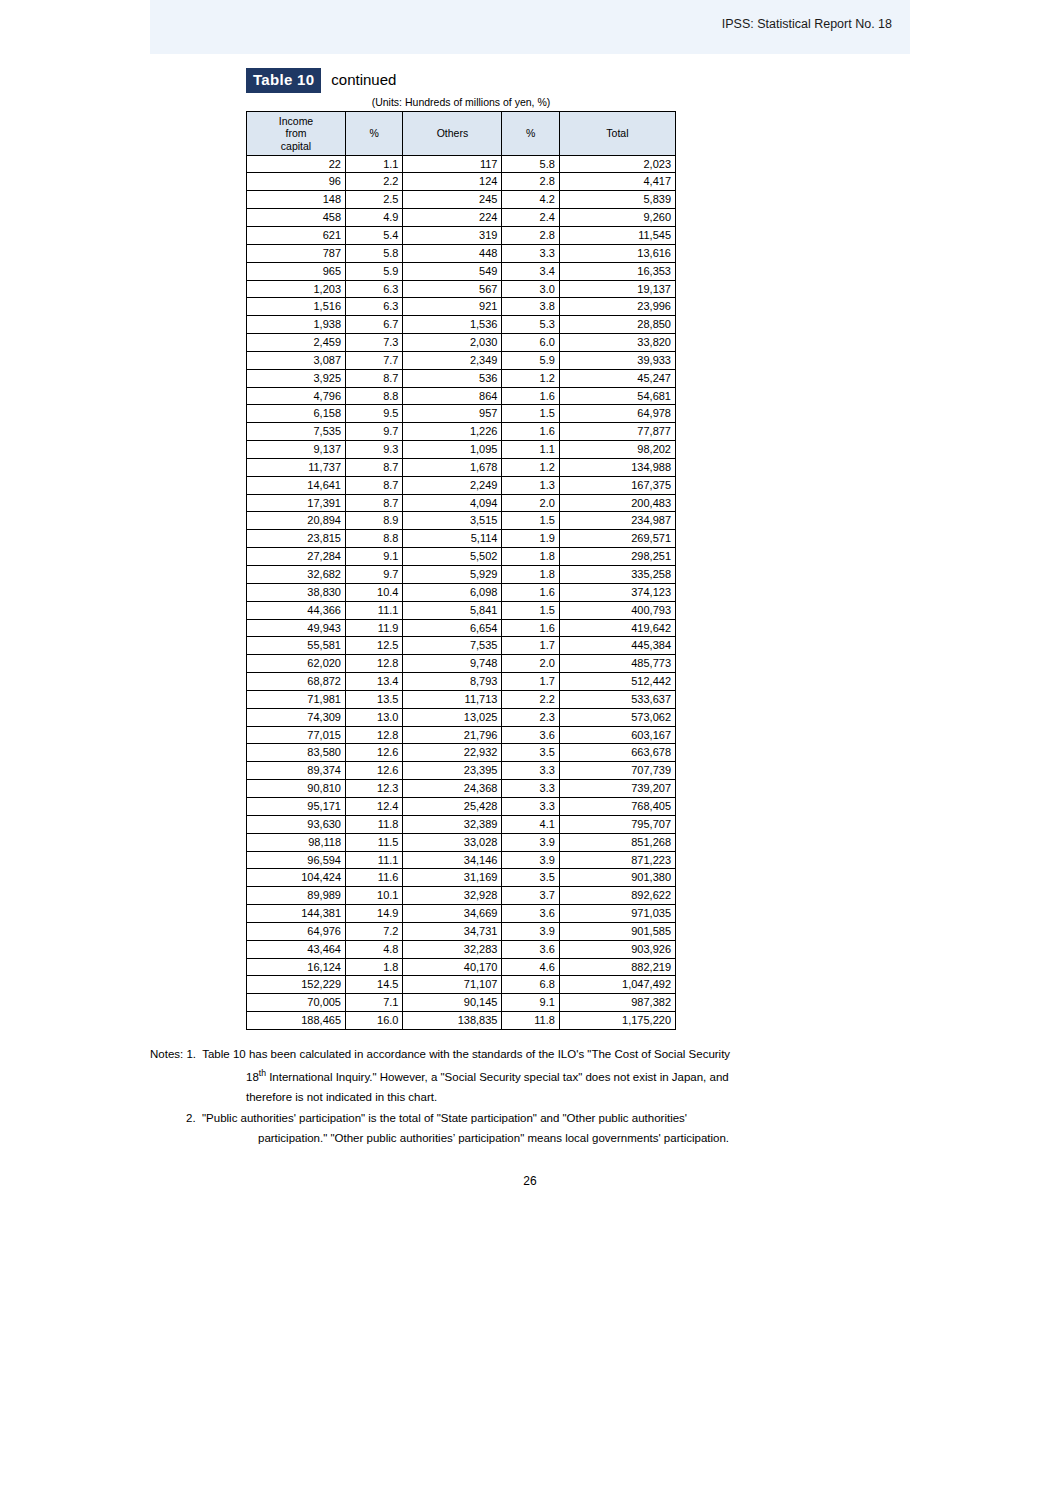IPSS: Statistical Report No. 18
Table 10 continued
(Units: Hundreds of millions of yen, %)
| Income from capital | % | Others | % | Total |
| --- | --- | --- | --- | --- |
| 22 | 1.1 | 117 | 5.8 | 2,023 |
| 96 | 2.2 | 124 | 2.8 | 4,417 |
| 148 | 2.5 | 245 | 4.2 | 5,839 |
| 458 | 4.9 | 224 | 2.4 | 9,260 |
| 621 | 5.4 | 319 | 2.8 | 11,545 |
| 787 | 5.8 | 448 | 3.3 | 13,616 |
| 965 | 5.9 | 549 | 3.4 | 16,353 |
| 1,203 | 6.3 | 567 | 3.0 | 19,137 |
| 1,516 | 6.3 | 921 | 3.8 | 23,996 |
| 1,938 | 6.7 | 1,536 | 5.3 | 28,850 |
| 2,459 | 7.3 | 2,030 | 6.0 | 33,820 |
| 3,087 | 7.7 | 2,349 | 5.9 | 39,933 |
| 3,925 | 8.7 | 536 | 1.2 | 45,247 |
| 4,796 | 8.8 | 864 | 1.6 | 54,681 |
| 6,158 | 9.5 | 957 | 1.5 | 64,978 |
| 7,535 | 9.7 | 1,226 | 1.6 | 77,877 |
| 9,137 | 9.3 | 1,095 | 1.1 | 98,202 |
| 11,737 | 8.7 | 1,678 | 1.2 | 134,988 |
| 14,641 | 8.7 | 2,249 | 1.3 | 167,375 |
| 17,391 | 8.7 | 4,094 | 2.0 | 200,483 |
| 20,894 | 8.9 | 3,515 | 1.5 | 234,987 |
| 23,815 | 8.8 | 5,114 | 1.9 | 269,571 |
| 27,284 | 9.1 | 5,502 | 1.8 | 298,251 |
| 32,682 | 9.7 | 5,929 | 1.8 | 335,258 |
| 38,830 | 10.4 | 6,098 | 1.6 | 374,123 |
| 44,366 | 11.1 | 5,841 | 1.5 | 400,793 |
| 49,943 | 11.9 | 6,654 | 1.6 | 419,642 |
| 55,581 | 12.5 | 7,535 | 1.7 | 445,384 |
| 62,020 | 12.8 | 9,748 | 2.0 | 485,773 |
| 68,872 | 13.4 | 8,793 | 1.7 | 512,442 |
| 71,981 | 13.5 | 11,713 | 2.2 | 533,637 |
| 74,309 | 13.0 | 13,025 | 2.3 | 573,062 |
| 77,015 | 12.8 | 21,796 | 3.6 | 603,167 |
| 83,580 | 12.6 | 22,932 | 3.5 | 663,678 |
| 89,374 | 12.6 | 23,395 | 3.3 | 707,739 |
| 90,810 | 12.3 | 24,368 | 3.3 | 739,207 |
| 95,171 | 12.4 | 25,428 | 3.3 | 768,405 |
| 93,630 | 11.8 | 32,389 | 4.1 | 795,707 |
| 98,118 | 11.5 | 33,028 | 3.9 | 851,268 |
| 96,594 | 11.1 | 34,146 | 3.9 | 871,223 |
| 104,424 | 11.6 | 31,169 | 3.5 | 901,380 |
| 89,989 | 10.1 | 32,928 | 3.7 | 892,622 |
| 144,381 | 14.9 | 34,669 | 3.6 | 971,035 |
| 64,976 | 7.2 | 34,731 | 3.9 | 901,585 |
| 43,464 | 4.8 | 32,283 | 3.6 | 903,926 |
| 16,124 | 1.8 | 40,170 | 4.6 | 882,219 |
| 152,229 | 14.5 | 71,107 | 6.8 | 1,047,492 |
| 70,005 | 7.1 | 90,145 | 9.1 | 987,382 |
| 188,465 | 16.0 | 138,835 | 11.8 | 1,175,220 |
Notes: 1. Table 10 has been calculated in accordance with the standards of the ILO's "The Cost of Social Security
18th International Inquiry." However, a "Social Security special tax" does not exist in Japan, and
therefore is not indicated in this chart.
2. "Public authorities' participation" is the total of "State participation" and "Other public authorities'
participation." "Other public authorities’ participation" means local governments' participation.
26